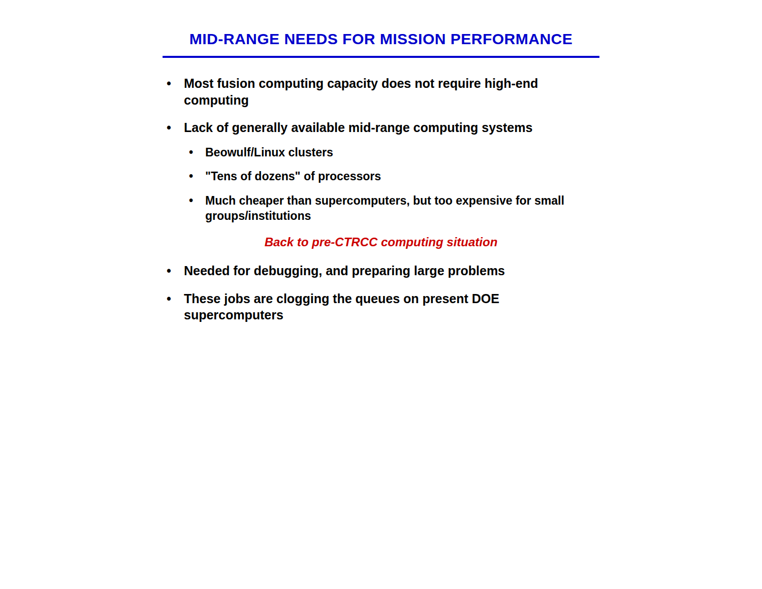MID-RANGE NEEDS FOR MISSION PERFORMANCE
Most fusion computing capacity does not require high-end computing
Lack of generally available mid-range computing systems
Beowulf/Linux clusters
"Tens of dozens" of processors
Much cheaper than supercomputers, but too expensive for small groups/institutions
Back to pre-CTRCC computing situation
Needed for debugging, and preparing large problems
These jobs are clogging the queues on present DOE supercomputers